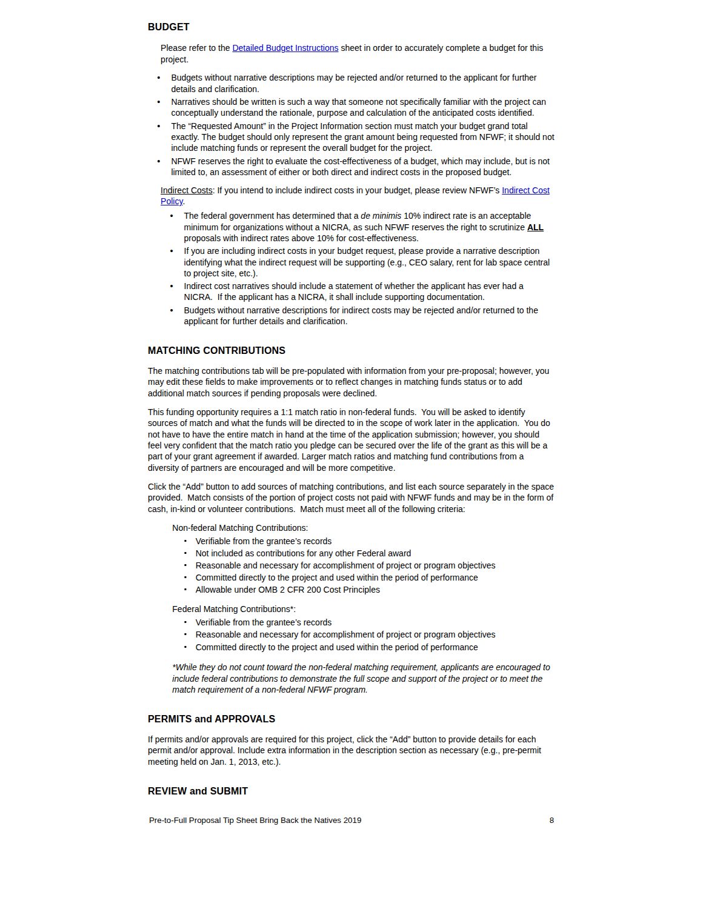BUDGET
Please refer to the Detailed Budget Instructions sheet in order to accurately complete a budget for this project.
Budgets without narrative descriptions may be rejected and/or returned to the applicant for further details and clarification.
Narratives should be written is such a way that someone not specifically familiar with the project can conceptually understand the rationale, purpose and calculation of the anticipated costs identified.
The “Requested Amount” in the Project Information section must match your budget grand total exactly. The budget should only represent the grant amount being requested from NFWF; it should not include matching funds or represent the overall budget for the project.
NFWF reserves the right to evaluate the cost-effectiveness of a budget, which may include, but is not limited to, an assessment of either or both direct and indirect costs in the proposed budget.
Indirect Costs: If you intend to include indirect costs in your budget, please review NFWF’s Indirect Cost Policy.
The federal government has determined that a de minimis 10% indirect rate is an acceptable minimum for organizations without a NICRA, as such NFWF reserves the right to scrutinize ALL proposals with indirect rates above 10% for cost-effectiveness.
If you are including indirect costs in your budget request, please provide a narrative description identifying what the indirect request will be supporting (e.g., CEO salary, rent for lab space central to project site, etc.).
Indirect cost narratives should include a statement of whether the applicant has ever had a NICRA. If the applicant has a NICRA, it shall include supporting documentation.
Budgets without narrative descriptions for indirect costs may be rejected and/or returned to the applicant for further details and clarification.
MATCHING CONTRIBUTIONS
The matching contributions tab will be pre-populated with information from your pre-proposal; however, you may edit these fields to make improvements or to reflect changes in matching funds status or to add additional match sources if pending proposals were declined.
This funding opportunity requires a 1:1 match ratio in non-federal funds. You will be asked to identify sources of match and what the funds will be directed to in the scope of work later in the application. You do not have to have the entire match in hand at the time of the application submission; however, you should feel very confident that the match ratio you pledge can be secured over the life of the grant as this will be a part of your grant agreement if awarded. Larger match ratios and matching fund contributions from a diversity of partners are encouraged and will be more competitive.
Click the “Add” button to add sources of matching contributions, and list each source separately in the space provided. Match consists of the portion of project costs not paid with NFWF funds and may be in the form of cash, in-kind or volunteer contributions. Match must meet all of the following criteria:
Non-federal Matching Contributions:
Verifiable from the grantee’s records
Not included as contributions for any other Federal award
Reasonable and necessary for accomplishment of project or program objectives
Committed directly to the project and used within the period of performance
Allowable under OMB 2 CFR 200 Cost Principles
Federal Matching Contributions*:
Verifiable from the grantee’s records
Reasonable and necessary for accomplishment of project or program objectives
Committed directly to the project and used within the period of performance
*While they do not count toward the non-federal matching requirement, applicants are encouraged to include federal contributions to demonstrate the full scope and support of the project or to meet the match requirement of a non-federal NFWF program.
PERMITS and APPROVALS
If permits and/or approvals are required for this project, click the “Add” button to provide details for each permit and/or approval. Include extra information in the description section as necessary (e.g., pre-permit meeting held on Jan. 1, 2013, etc.).
REVIEW and SUBMIT
Pre-to-Full Proposal Tip Sheet Bring Back the Natives 2019
8